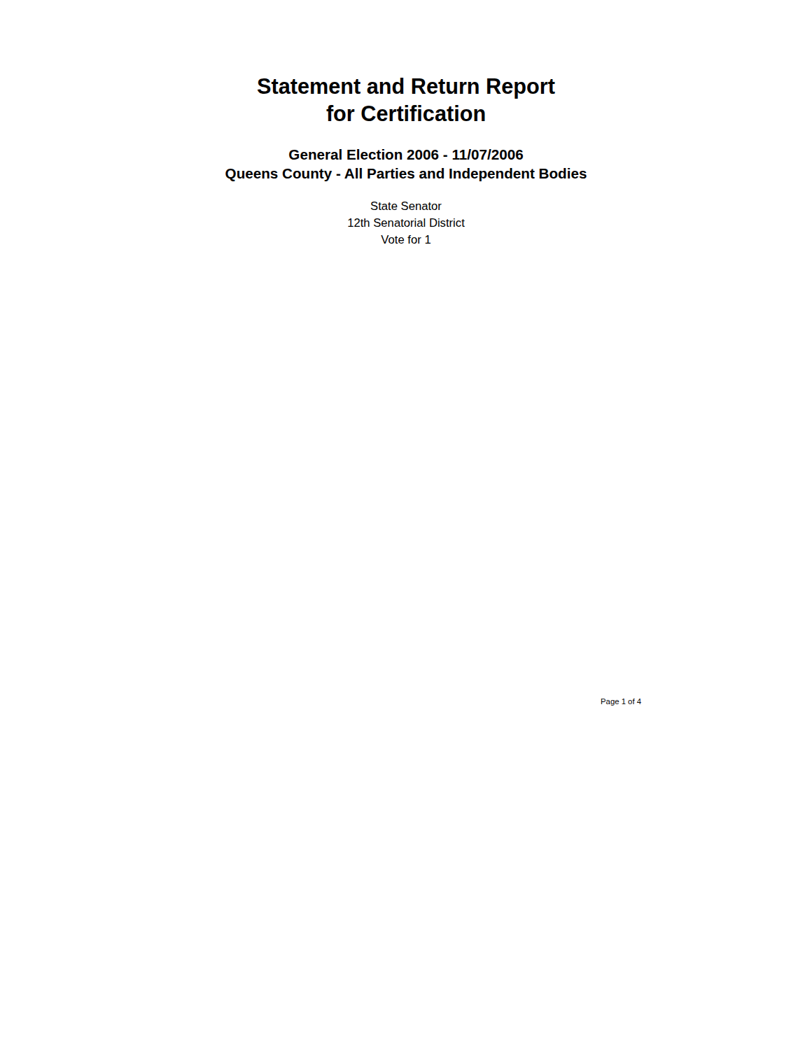Statement and Return Report
for Certification
General Election 2006 - 11/07/2006
Queens County - All Parties and Independent Bodies
State Senator
12th Senatorial District
Vote for 1
Page 1 of 4